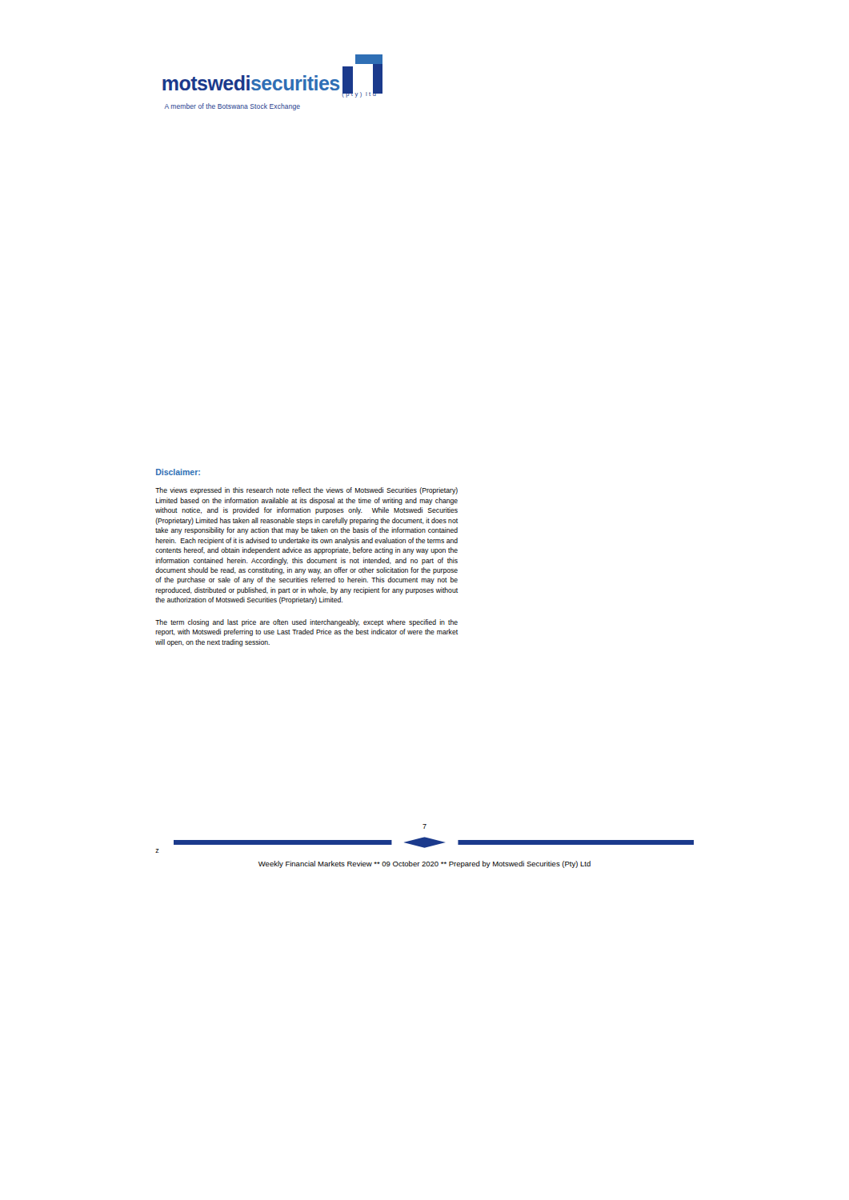motswedi securities
( p t y ) l t d
A member of the Botswana Stock Exchange
Disclaimer:
The views expressed in this research note reflect the views of Motswedi Securities (Proprietary) Limited based on the information available at its disposal at the time of writing and may change without notice, and is provided for information purposes only. While Motswedi Securities (Proprietary) Limited has taken all reasonable steps in carefully preparing the document, it does not take any responsibility for any action that may be taken on the basis of the information contained herein. Each recipient of it is advised to undertake its own analysis and evaluation of the terms and contents hereof, and obtain independent advice as appropriate, before acting in any way upon the information contained herein. Accordingly, this document is not intended, and no part of this document should be read, as constituting, in any way, an offer or other solicitation for the purpose of the purchase or sale of any of the securities referred to herein. This document may not be reproduced, distributed or published, in part or in whole, by any recipient for any purposes without the authorization of Motswedi Securities (Proprietary) Limited.
The term closing and last price are often used interchangeably, except where specified in the report, with Motswedi preferring to use Last Traded Price as the best indicator of were the market will open, on the next trading session.
7
z
Weekly Financial Markets Review ** 09 October 2020 ** Prepared by Motswedi Securities (Pty) Ltd